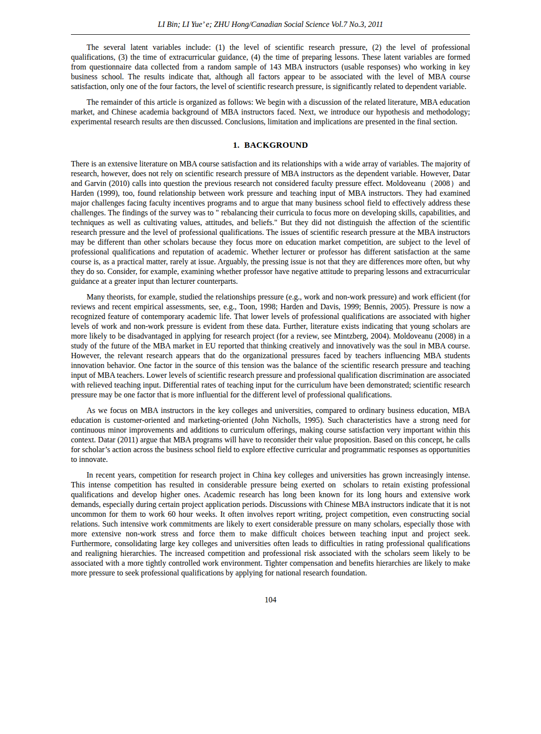LI Bin; LI Yue’ e; ZHU Hong/Canadian Social Science Vol.7 No.3, 2011
The several latent variables include: (1) the level of scientific research pressure, (2) the level of professional qualifications, (3) the time of extracurricular guidance, (4) the time of preparing lessons. These latent variables are formed from questionnaire data collected from a random sample of 143 MBA instructors (usable responses) who working in key business school. The results indicate that, although all factors appear to be associated with the level of MBA course satisfaction, only one of the four factors, the level of scientific research pressure, is significantly related to dependent variable.
The remainder of this article is organized as follows: We begin with a discussion of the related literature, MBA education market, and Chinese academia background of MBA instructors faced. Next, we introduce our hypothesis and methodology; experimental research results are then discussed. Conclusions, limitation and implications are presented in the final section.
1. BACKGROUND
There is an extensive literature on MBA course satisfaction and its relationships with a wide array of variables. The majority of research, however, does not rely on scientific research pressure of MBA instructors as the dependent variable. However, Datar and Garvin (2010) calls into question the previous research not considered faculty pressure effect. Moldoveanu（2008）and Harden (1999), too, found relationship between work pressure and teaching input of MBA instructors. They had examined major challenges facing faculty incentives programs and to argue that many business school field to effectively address these challenges. The findings of the survey was to " rebalancing their curricula to focus more on developing skills, capabilities, and techniques as well as cultivating values, attitudes, and beliefs." But they did not distinguish the affection of the scientific research pressure and the level of professional qualifications. The issues of scientific research pressure at the MBA instructors may be different than other scholars because they focus more on education market competition, are subject to the level of professional qualifications and reputation of academic. Whether lecturer or professor has different satisfaction at the same course is, as a practical matter, rarely at issue. Arguably, the pressing issue is not that they are differences more often, but why they do so. Consider, for example, examining whether professor have negative attitude to preparing lessons and extracurricular guidance at a greater input than lecturer counterparts.
Many theorists, for example, studied the relationships pressure (e.g., work and non-work pressure) and work efficient (for reviews and recent empirical assessments, see, e.g., Toon, 1998; Harden and Davis, 1999; Bennis, 2005). Pressure is now a recognized feature of contemporary academic life. That lower levels of professional qualifications are associated with higher levels of work and non-work pressure is evident from these data. Further, literature exists indicating that young scholars are more likely to be disadvantaged in applying for research project (for a review, see Mintzberg, 2004). Moldoveanu (2008) in a study of the future of the MBA market in EU reported that thinking creatively and innovatively was the soul in MBA course. However, the relevant research appears that do the organizational pressures faced by teachers influencing MBA students innovation behavior. One factor in the source of this tension was the balance of the scientific research pressure and teaching input of MBA teachers. Lower levels of scientific research pressure and professional qualification discrimination are associated with relieved teaching input. Differential rates of teaching input for the curriculum have been demonstrated; scientific research pressure may be one factor that is more influential for the different level of professional qualifications.
As we focus on MBA instructors in the key colleges and universities, compared to ordinary business education, MBA education is customer-oriented and marketing-oriented (John Nicholls, 1995). Such characteristics have a strong need for continuous minor improvements and additions to curriculum offerings, making course satisfaction very important within this context. Datar (2011) argue that MBA programs will have to reconsider their value proposition. Based on this concept, he calls for scholar’s action across the business school field to explore effective curricular and programmatic responses as opportunities to innovate.
In recent years, competition for research project in China key colleges and universities has grown increasingly intense. This intense competition has resulted in considerable pressure being exerted on scholars to retain existing professional qualifications and develop higher ones. Academic research has long been known for its long hours and extensive work demands, especially during certain project application periods. Discussions with Chinese MBA instructors indicate that it is not uncommon for them to work 60 hour weeks. It often involves report writing, project competition, even constructing social relations. Such intensive work commitments are likely to exert considerable pressure on many scholars, especially those with more extensive non-work stress and force them to make difficult choices between teaching input and project seek. Furthermore, consolidating large key colleges and universities often leads to difficulties in rating professional qualifications and realigning hierarchies. The increased competition and professional risk associated with the scholars seem likely to be associated with a more tightly controlled work environment. Tighter compensation and benefits hierarchies are likely to make more pressure to seek professional qualifications by applying for national research foundation.
104